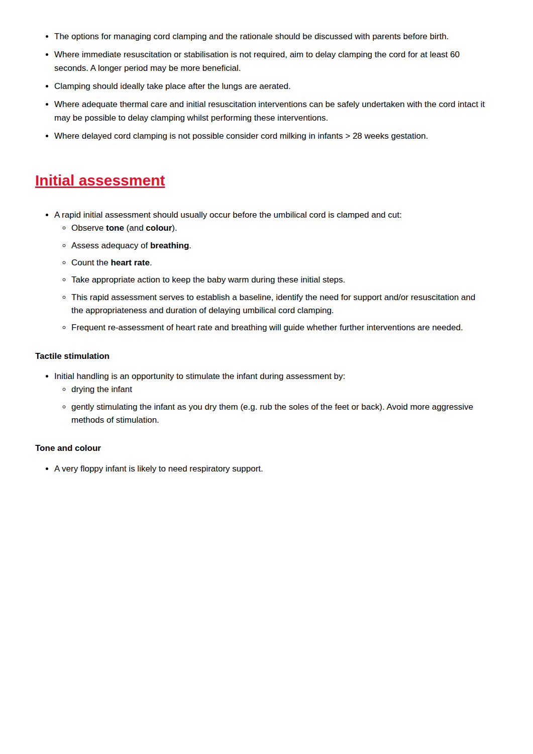The options for managing cord clamping and the rationale should be discussed with parents before birth.
Where immediate resuscitation or stabilisation is not required, aim to delay clamping the cord for at least 60 seconds. A longer period may be more beneficial.
Clamping should ideally take place after the lungs are aerated.
Where adequate thermal care and initial resuscitation interventions can be safely undertaken with the cord intact it may be possible to delay clamping whilst performing these interventions.
Where delayed cord clamping is not possible consider cord milking in infants > 28 weeks gestation.
Initial assessment
A rapid initial assessment should usually occur before the umbilical cord is clamped and cut:
Observe tone (and colour).
Assess adequacy of breathing.
Count the heart rate.
Take appropriate action to keep the baby warm during these initial steps.
This rapid assessment serves to establish a baseline, identify the need for support and/or resuscitation and the appropriateness and duration of delaying umbilical cord clamping.
Frequent re-assessment of heart rate and breathing will guide whether further interventions are needed.
Tactile stimulation
Initial handling is an opportunity to stimulate the infant during assessment by:
drying the infant
gently stimulating the infant as you dry them (e.g. rub the soles of the feet or back). Avoid more aggressive methods of stimulation.
Tone and colour
A very floppy infant is likely to need respiratory support.